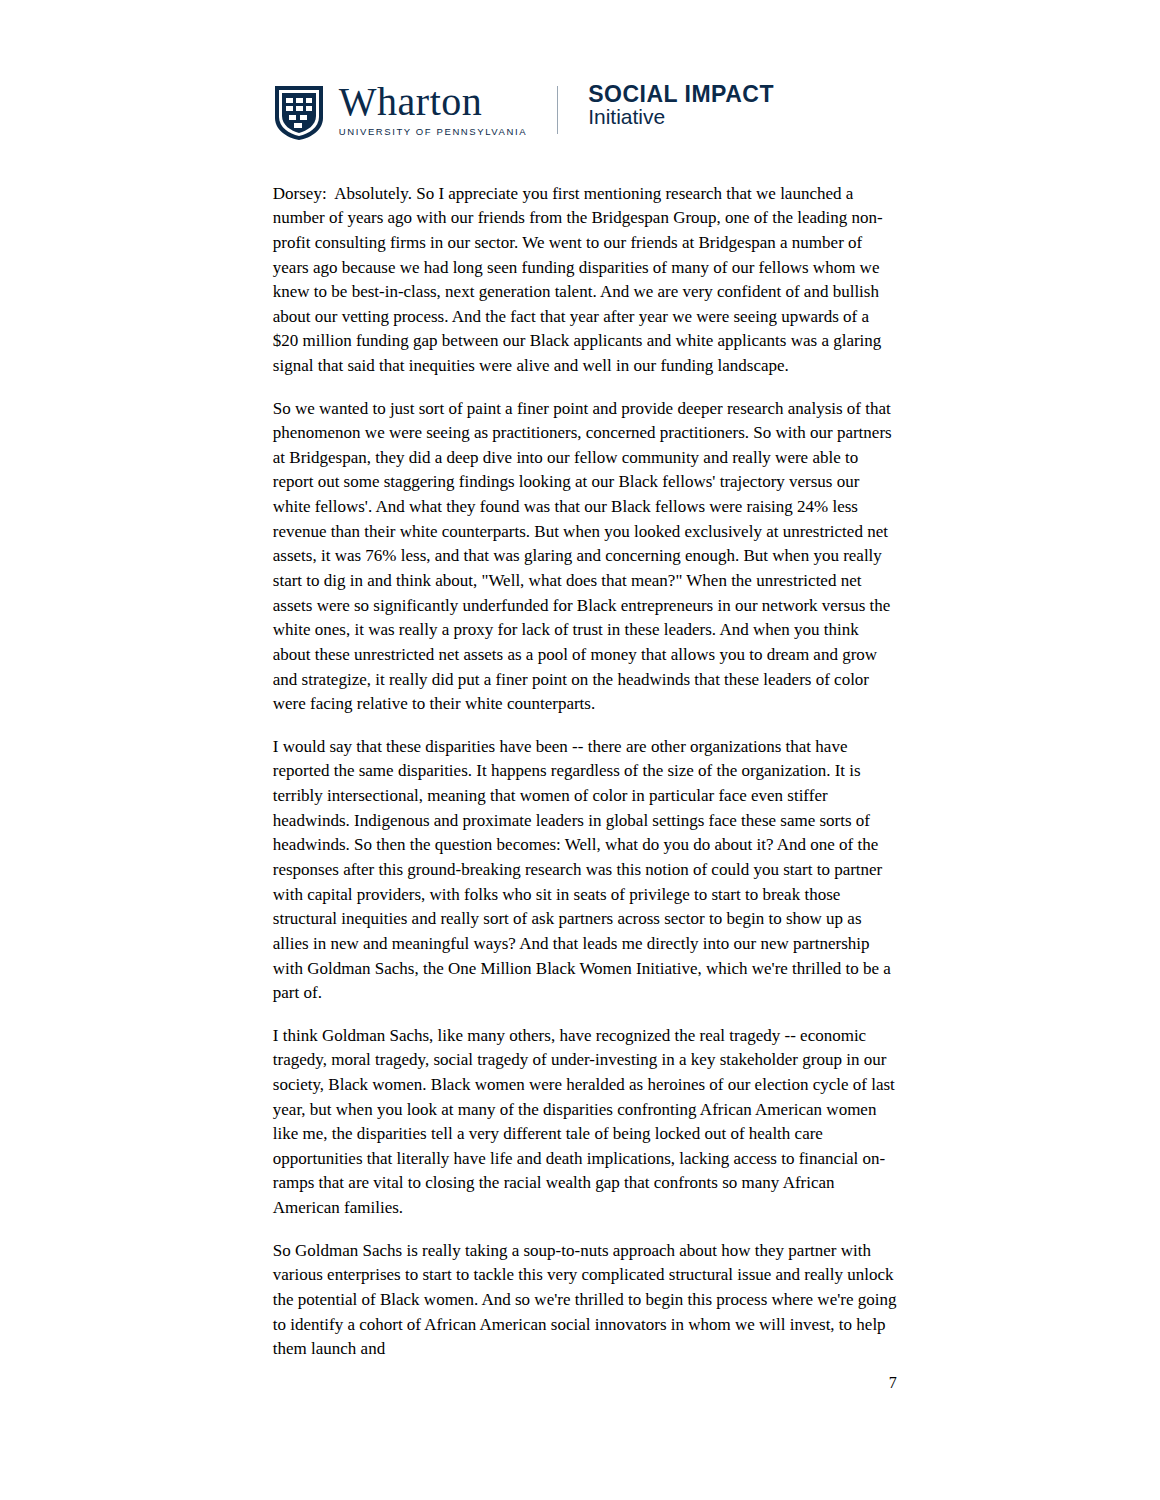Wharton University of Pennsylvania
Social Impact Initiative
Dorsey: Absolutely. So I appreciate you first mentioning research that we launched a number of years ago with our friends from the Bridgespan Group, one of the leading non-profit consulting firms in our sector. We went to our friends at Bridgespan a number of years ago because we had long seen funding disparities of many of our fellows whom we knew to be best-in-class, next generation talent. And we are very confident of and bullish about our vetting process. And the fact that year after year we were seeing upwards of a $20 million funding gap between our Black applicants and white applicants was a glaring signal that said that inequities were alive and well in our funding landscape.
So we wanted to just sort of paint a finer point and provide deeper research analysis of that phenomenon we were seeing as practitioners, concerned practitioners. So with our partners at Bridgespan, they did a deep dive into our fellow community and really were able to report out some staggering findings looking at our Black fellows' trajectory versus our white fellows'. And what they found was that our Black fellows were raising 24% less revenue than their white counterparts. But when you looked exclusively at unrestricted net assets, it was 76% less, and that was glaring and concerning enough. But when you really start to dig in and think about, "Well, what does that mean?" When the unrestricted net assets were so significantly underfunded for Black entrepreneurs in our network versus the white ones, it was really a proxy for lack of trust in these leaders. And when you think about these unrestricted net assets as a pool of money that allows you to dream and grow and strategize, it really did put a finer point on the headwinds that these leaders of color were facing relative to their white counterparts.
I would say that these disparities have been -- there are other organizations that have reported the same disparities. It happens regardless of the size of the organization. It is terribly intersectional, meaning that women of color in particular face even stiffer headwinds. Indigenous and proximate leaders in global settings face these same sorts of headwinds. So then the question becomes: Well, what do you do about it? And one of the responses after this ground-breaking research was this notion of could you start to partner with capital providers, with folks who sit in seats of privilege to start to break those structural inequities and really sort of ask partners across sector to begin to show up as allies in new and meaningful ways? And that leads me directly into our new partnership with Goldman Sachs, the One Million Black Women Initiative, which we're thrilled to be a part of.
I think Goldman Sachs, like many others, have recognized the real tragedy -- economic tragedy, moral tragedy, social tragedy of under-investing in a key stakeholder group in our society, Black women. Black women were heralded as heroines of our election cycle of last year, but when you look at many of the disparities confronting African American women like me, the disparities tell a very different tale of being locked out of health care opportunities that literally have life and death implications, lacking access to financial on-ramps that are vital to closing the racial wealth gap that confronts so many African American families.
So Goldman Sachs is really taking a soup-to-nuts approach about how they partner with various enterprises to start to tackle this very complicated structural issue and really unlock the potential of Black women. And so we're thrilled to begin this process where we're going to identify a cohort of African American social innovators in whom we will invest, to help them launch and
7